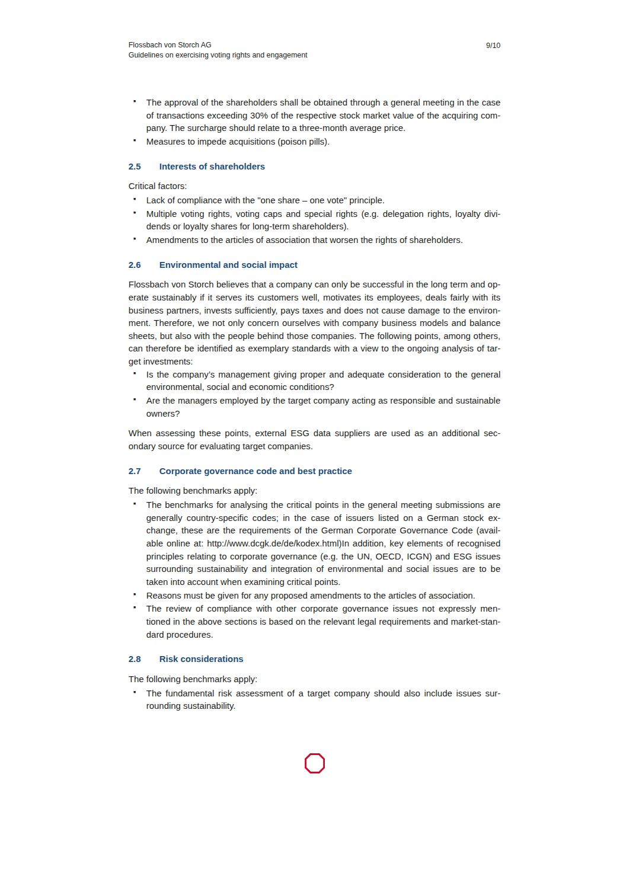Flossbach von Storch AG
Guidelines on exercising voting rights and engagement
9/10
The approval of the shareholders shall be obtained through a general meeting in the case of transactions exceeding 30% of the respective stock market value of the acquiring company. The surcharge should relate to a three-month average price.
Measures to impede acquisitions (poison pills).
2.5 Interests of shareholders
Critical factors:
Lack of compliance with the "one share – one vote" principle.
Multiple voting rights, voting caps and special rights (e.g. delegation rights, loyalty dividends or loyalty shares for long-term shareholders).
Amendments to the articles of association that worsen the rights of shareholders.
2.6 Environmental and social impact
Flossbach von Storch believes that a company can only be successful in the long term and operate sustainably if it serves its customers well, motivates its employees, deals fairly with its business partners, invests sufficiently, pays taxes and does not cause damage to the environment. Therefore, we not only concern ourselves with company business models and balance sheets, but also with the people behind those companies. The following points, among others, can therefore be identified as exemplary standards with a view to the ongoing analysis of target investments:
Is the company’s management giving proper and adequate consideration to the general environmental, social and economic conditions?
Are the managers employed by the target company acting as responsible and sustainable owners?
When assessing these points, external ESG data suppliers are used as an additional secondary source for evaluating target companies.
2.7 Corporate governance code and best practice
The following benchmarks apply:
The benchmarks for analysing the critical points in the general meeting submissions are generally country-specific codes; in the case of issuers listed on a German stock exchange, these are the requirements of the German Corporate Governance Code (available online at: http://www.dcgk.de/de/kodex.html)In addition, key elements of recognised principles relating to corporate governance (e.g. the UN, OECD, ICGN) and ESG issues surrounding sustainability and integration of environmental and social issues are to be taken into account when examining critical points.
Reasons must be given for any proposed amendments to the articles of association.
The review of compliance with other corporate governance issues not expressly mentioned in the above sections is based on the relevant legal requirements and market-standard procedures.
2.8 Risk considerations
The following benchmarks apply:
The fundamental risk assessment of a target company should also include issues surrounding sustainability.